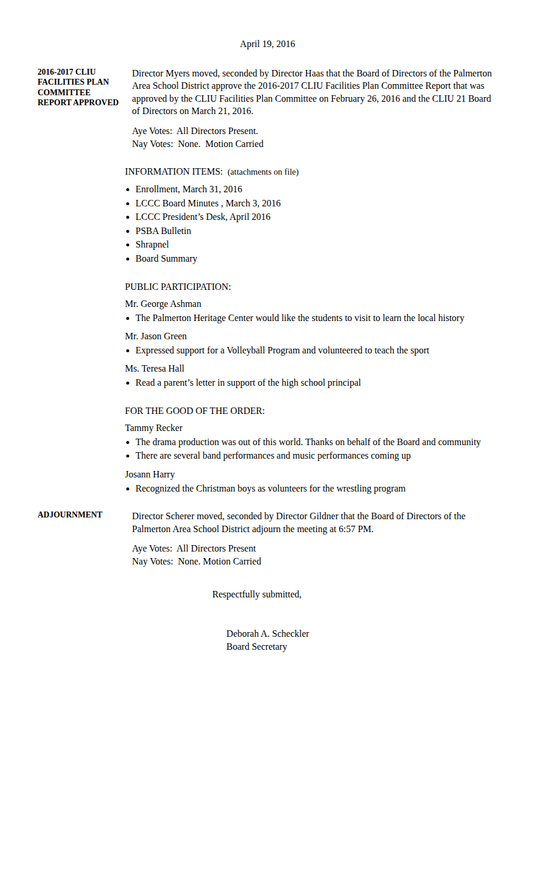April 19, 2016
2016-2017 CLIU Facilities Plan Committee Report Approved
Director Myers moved, seconded by Director Haas that the Board of Directors of the Palmerton Area School District approve the 2016-2017 CLIU Facilities Plan Committee Report that was approved by the CLIU Facilities Plan Committee on February 26, 2016 and the CLIU 21 Board of Directors on March 21, 2016.
Aye Votes: All Directors Present.
Nay Votes: None. Motion Carried
INFORMATION ITEMS: (attachments on file)
Enrollment, March 31, 2016
LCCC Board Minutes , March 3, 2016
LCCC President’s Desk, April 2016
PSBA Bulletin
Shrapnel
Board Summary
PUBLIC PARTICIPATION:
Mr. George Ashman
The Palmerton Heritage Center would like the students to visit to learn the local history
Mr. Jason Green
Expressed support for a Volleyball Program and volunteered to teach the sport
Ms. Teresa Hall
Read a parent’s letter in support of the high school principal
FOR THE GOOD OF THE ORDER:
Tammy Recker
The drama production was out of this world. Thanks on behalf of the Board and community
There are several band performances and music performances coming up
Josann Harry
Recognized the Christman boys as volunteers for the wrestling program
Adjournment
Director Scherer moved, seconded by Director Gildner that the Board of Directors of the Palmerton Area School District adjourn the meeting at 6:57 PM.
Aye Votes: All Directors Present
Nay Votes: None. Motion Carried
Respectfully submitted,
Deborah A. Scheckler
Board Secretary